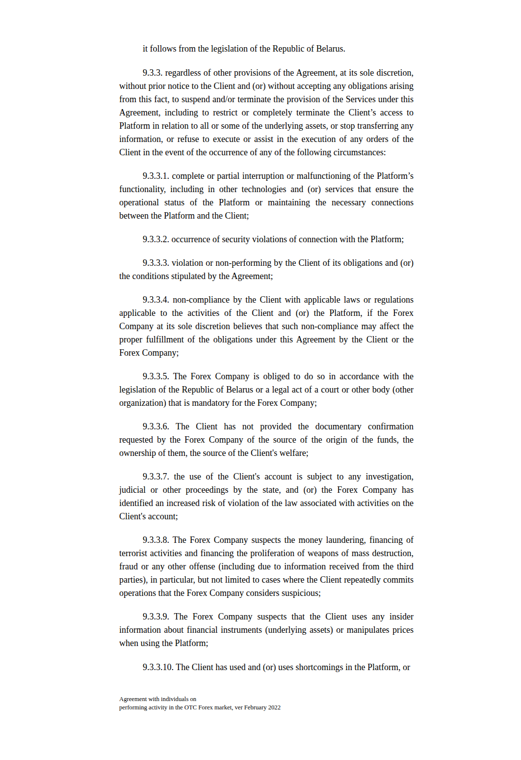it follows from the legislation of the Republic of Belarus.
9.3.3. regardless of other provisions of the Agreement, at its sole discretion, without prior notice to the Client and (or) without accepting any obligations arising from this fact, to suspend and/or terminate the provision of the Services under this Agreement, including to restrict or completely terminate the Client’s access to Platform in relation to all or some of the underlying assets, or stop transferring any information, or refuse to execute or assist in the execution of any orders of the Client in the event of the occurrence of any of the following circumstances:
9.3.3.1. complete or partial interruption or malfunctioning of the Platform’s functionality, including in other technologies and (or) services that ensure the operational status of the Platform or maintaining the necessary connections between the Platform and the Client;
9.3.3.2. occurrence of security violations of connection with the Platform;
9.3.3.3. violation or non-performing by the Client of its obligations and (or) the conditions stipulated by the Agreement;
9.3.3.4. non-compliance by the Client with applicable laws or regulations applicable to the activities of the Client and (or) the Platform, if the Forex Company at its sole discretion believes that such non-compliance may affect the proper fulfillment of the obligations under this Agreement by the Client or the Forex Company;
9.3.3.5. The Forex Company is obliged to do so in accordance with the legislation of the Republic of Belarus or a legal act of a court or other body (other organization) that is mandatory for the Forex Company;
9.3.3.6. The Client has not provided the documentary confirmation requested by the Forex Company of the source of the origin of the funds, the ownership of them, the source of the Client's welfare;
9.3.3.7. the use of the Client's account is subject to any investigation, judicial or other proceedings by the state, and (or) the Forex Company has identified an increased risk of violation of the law associated with activities on the Client's account;
9.3.3.8. The Forex Company suspects the money laundering, financing of terrorist activities and financing the proliferation of weapons of mass destruction, fraud or any other offense (including due to information received from the third parties), in particular, but not limited to cases where the Client repeatedly commits operations that the Forex Company considers suspicious;
9.3.3.9. The Forex Company suspects that the Client uses any insider information about financial instruments (underlying assets) or manipulates prices when using the Platform;
9.3.3.10. The Client has used and (or) uses shortcomings in the Platform, or
Agreement with individuals on
performing activity in the OTC Forex market, ver February 2022